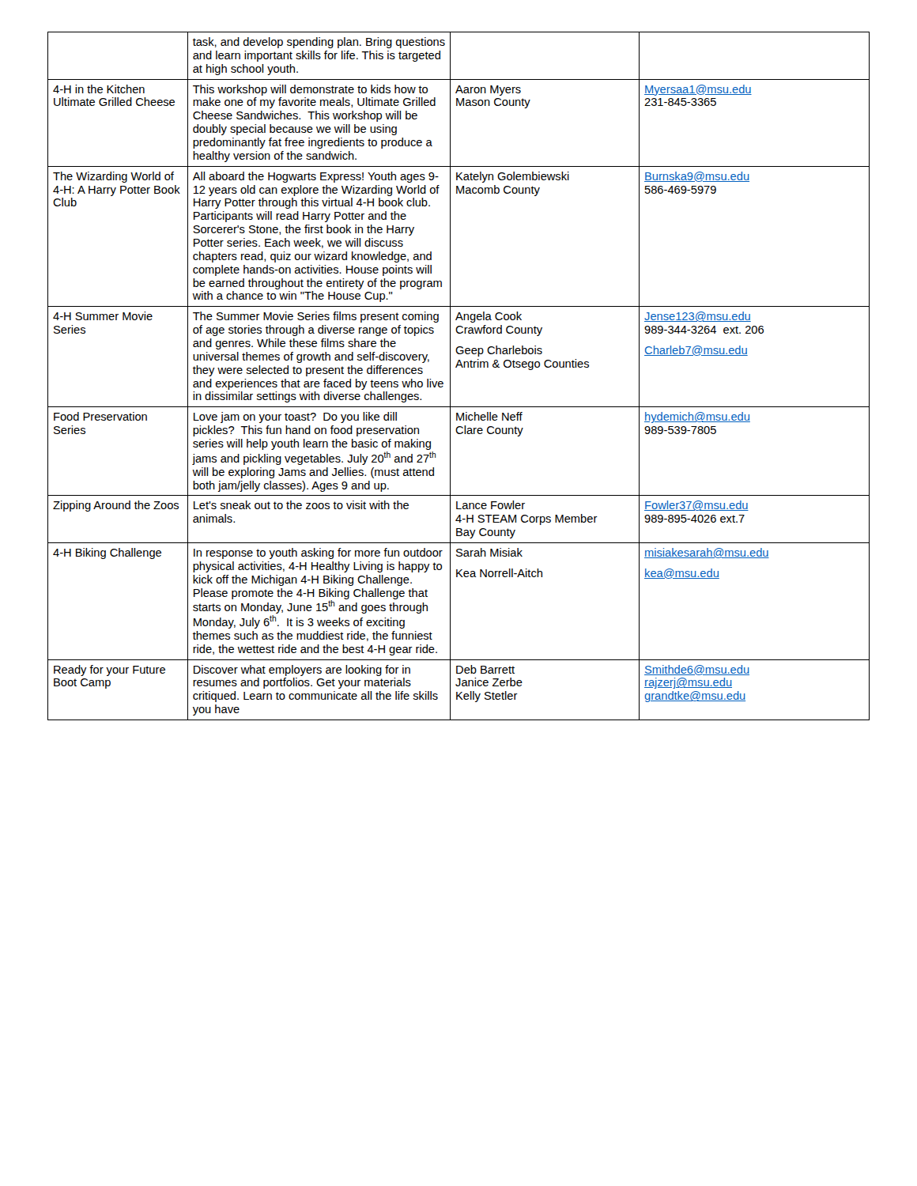| | task, and develop spending plan. Bring questions and learn important skills for life. This is targeted at high school youth. | | |
| 4-H in the Kitchen Ultimate Grilled Cheese | This workshop will demonstrate to kids how to make one of my favorite meals, Ultimate Grilled Cheese Sandwiches. This workshop will be doubly special because we will be using predominantly fat free ingredients to produce a healthy version of the sandwich. | Aaron Myers Mason County | Myersaa1@msu.edu 231-845-3365 |
| The Wizarding World of 4-H: A Harry Potter Book Club | All aboard the Hogwarts Express! Youth ages 9-12 years old can explore the Wizarding World of Harry Potter through this virtual 4-H book club. Participants will read Harry Potter and the Sorcerer's Stone, the first book in the Harry Potter series. Each week, we will discuss chapters read, quiz our wizard knowledge, and complete hands-on activities. House points will be earned throughout the entirety of the program with a chance to win "The House Cup." | Katelyn Golembiewski Macomb County | Burnska9@msu.edu 586-469-5979 |
| 4-H Summer Movie Series | The Summer Movie Series films present coming of age stories through a diverse range of topics and genres. While these films share the universal themes of growth and self-discovery, they were selected to present the differences and experiences that are faced by teens who live in dissimilar settings with diverse challenges. | Angela Cook Crawford County Geep Charlebois Antrim & Otsego Counties | Jense123@msu.edu 989-344-3264 ext. 206 Charleb7@msu.edu |
| Food Preservation Series | Love jam on your toast? Do you like dill pickles? This fun hand on food preservation series will help youth learn the basic of making jams and pickling vegetables. July 20 th and 27 th will be exploring Jams and Jellies. (must attend both jam/jelly classes). Ages 9 and up. | Michelle Neff Clare County | hydemich@msu.edu 989-539-7805 |
| Zipping Around the Zoos | Let's sneak out to the zoos to visit with the animals. | Lance Fowler 4-H STEAM Corps Member Bay County | Fowler37@msu.edu 989-895-4026 ext.7 |
| 4-H Biking Challenge | In response to youth asking for more fun outdoor physical activities, 4-H Healthy Living is happy to kick off the Michigan 4-H Biking Challenge. Please promote the 4-H Biking Challenge that starts on Monday, June 15 th and goes through Monday, July 6 th . It is 3 weeks of exciting themes such as the muddiest ride, the funniest ride, the wettest ride and the best 4-H gear ride. | Sarah Misiak Kea Norrell-Aitch | misiakesarah@msu.edu kea@msu.edu |
| Ready for your Future Boot Camp | Discover what employers are looking for in resumes and portfolios. Get your materials critiqued. Learn to communicate all the life skills you have | Deb Barrett Janice Zerbe Kelly Stetler | Smithde6@msu.edu rajzerj@msu.edu grandtke@msu.edu |